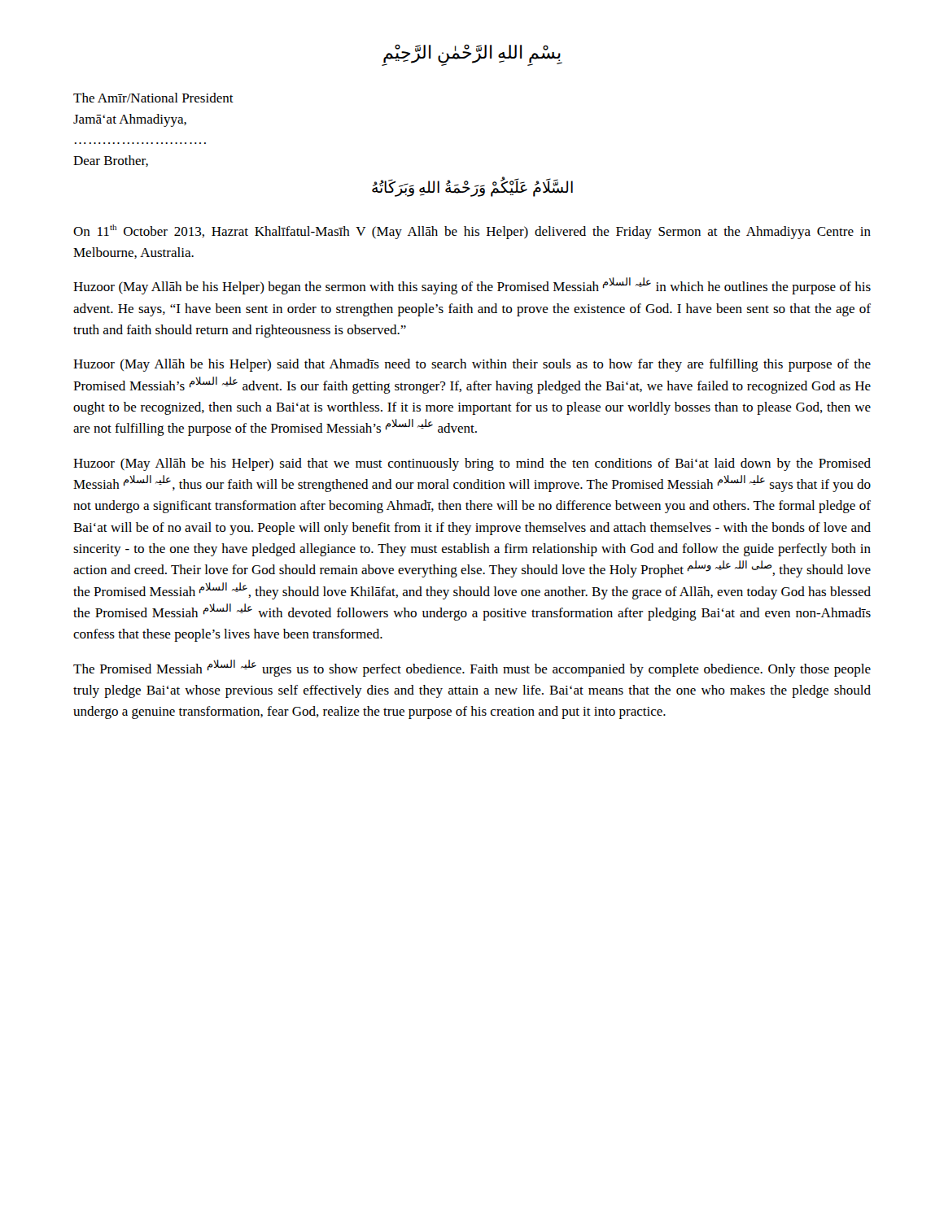بِسْمِ اللهِ الرَّحْمٰنِ الرَّحِيْمِ
The Amīr/National President
Jamā‘at Ahmadiyya,
…….…….…….…….
Dear Brother,
السَّلَامُ عَلَيْكُمْ وَرَحْمَةُ اللهِ وَبَرَكَاتُهُ
On 11th October 2013, Hazrat Khalīfatul-Masīh V (May Allāh be his Helper) delivered the Friday Sermon at the Ahmadiyya Centre in Melbourne, Australia.
Huzoor (May Allāh be his Helper) began the sermon with this saying of the Promised Messiah علیہ السلام in which he outlines the purpose of his advent. He says, “I have been sent in order to strengthen people’s faith and to prove the existence of God. I have been sent so that the age of truth and faith should return and righteousness is observed.”
Huzoor (May Allāh be his Helper) said that Ahmadīs need to search within their souls as to how far they are fulfilling this purpose of the Promised Messiah’s علیہ السلام advent. Is our faith getting stronger? If, after having pledged the Bai‘at, we have failed to recognized God as He ought to be recognized, then such a Bai‘at is worthless. If it is more important for us to please our worldly bosses than to please God, then we are not fulfilling the purpose of the Promised Messiah’s علیہ السلام advent.
Huzoor (May Allāh be his Helper) said that we must continuously bring to mind the ten conditions of Bai‘at laid down by the Promised Messiah علیہ السلام, thus our faith will be strengthened and our moral condition will improve. The Promised Messiah علیہ السلام says that if you do not undergo a significant transformation after becoming Ahmadī, then there will be no difference between you and others. The formal pledge of Bai‘at will be of no avail to you. People will only benefit from it if they improve themselves and attach themselves - with the bonds of love and sincerity - to the one they have pledged allegiance to. They must establish a firm relationship with God and follow the guide perfectly both in action and creed. Their love for God should remain above everything else. They should love the Holy Prophet صلی اللہ علیہ وسلم, they should love the Promised Messiah علیہ السلام, they should love Khilāfat, and they should love one another. By the grace of Allāh, even today God has blessed the Promised Messiah علیہ السلام with devoted followers who undergo a positive transformation after pledging Bai‘at and even non-Ahmadīs confess that these people’s lives have been transformed.
The Promised Messiah علیہ السلام urges us to show perfect obedience. Faith must be accompanied by complete obedience. Only those people truly pledge Bai‘at whose previous self effectively dies and they attain a new life. Bai‘at means that the one who makes the pledge should undergo a genuine transformation, fear God, realize the true purpose of his creation and put it into practice.